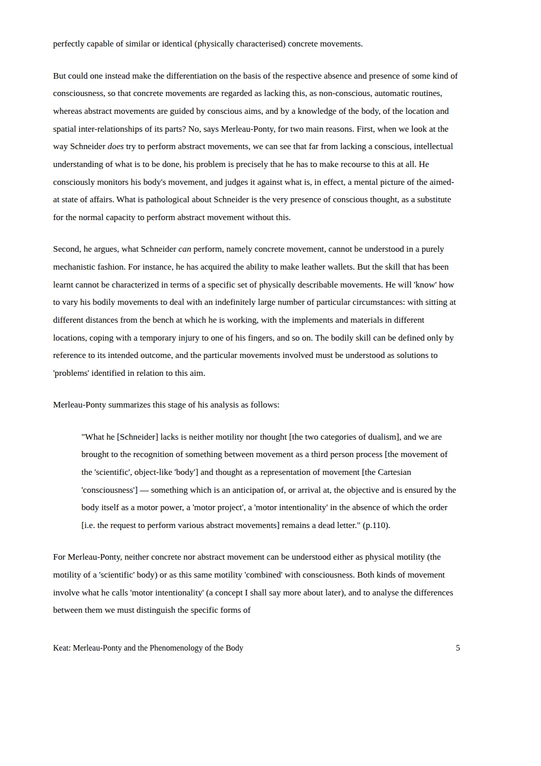perfectly capable of similar or identical (physically characterised) concrete movements.
But could one instead make the differentiation on the basis of the respective absence and presence of some kind of consciousness, so that concrete movements are regarded as lacking this, as non-conscious, automatic routines, whereas abstract movements are guided by conscious aims, and by a knowledge of the body, of the location and spatial inter-relationships of its parts? No, says Merleau-Ponty, for two main reasons. First, when we look at the way Schneider does try to perform abstract movements, we can see that far from lacking a conscious, intellectual understanding of what is to be done, his problem is precisely that he has to make recourse to this at all. He consciously monitors his body's movement, and judges it against what is, in effect, a mental picture of the aimed-at state of affairs. What is pathological about Schneider is the very presence of conscious thought, as a substitute for the normal capacity to perform abstract movement without this.
Second, he argues, what Schneider can perform, namely concrete movement, cannot be understood in a purely mechanistic fashion. For instance, he has acquired the ability to make leather wallets. But the skill that has been learnt cannot be characterized in terms of a specific set of physically describable movements. He will 'know' how to vary his bodily movements to deal with an indefinitely large number of particular circumstances: with sitting at different distances from the bench at which he is working, with the implements and materials in different locations, coping with a temporary injury to one of his fingers, and so on. The bodily skill can be defined only by reference to its intended outcome, and the particular movements involved must be understood as solutions to 'problems' identified in relation to this aim.
Merleau-Ponty summarizes this stage of his analysis as follows:
"What he [Schneider] lacks is neither motility nor thought [the two categories of dualism], and we are brought to the recognition of something between movement as a third person process [the movement of the 'scientific', object-like 'body'] and thought as a representation of movement [the Cartesian 'consciousness'] — something which is an anticipation of, or arrival at, the objective and is ensured by the body itself as a motor power, a 'motor project', a 'motor intentionality' in the absence of which the order [i.e. the request to perform various abstract movements] remains a dead letter." (p.110).
For Merleau-Ponty, neither concrete nor abstract movement can be understood either as physical motility (the motility of a 'scientific' body) or as this same motility 'combined' with consciousness. Both kinds of movement involve what he calls 'motor intentionality' (a concept I shall say more about later), and to analyse the differences between them we must distinguish the specific forms of
Keat: Merleau-Ponty and the Phenomenology of the Body 5